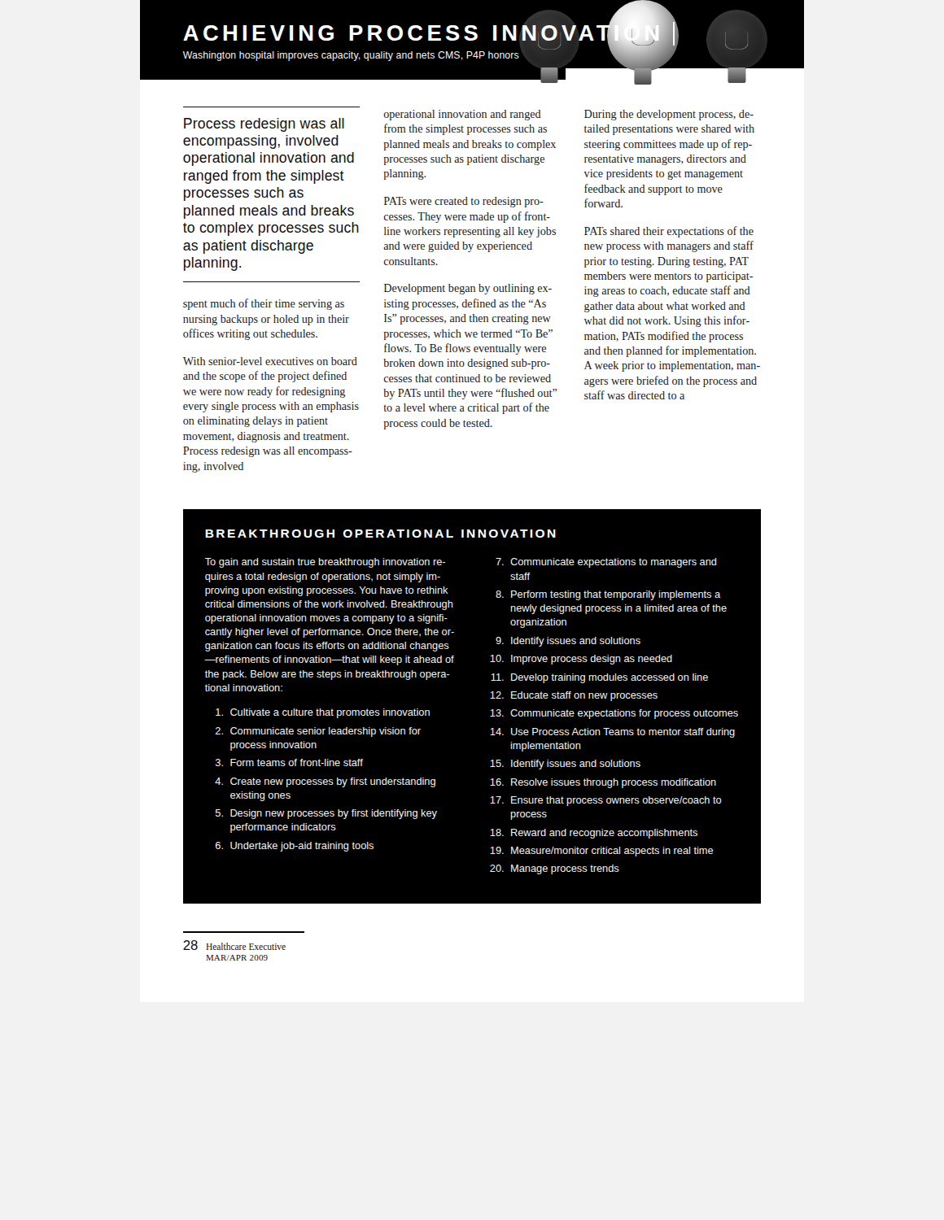Achieving Process Innovation
Washington hospital improves capacity, quality and nets CMS, P4P honors
Process redesign was all encompassing, involved operational innovation and ranged from the simplest processes such as planned meals and breaks to complex processes such as patient discharge planning.
spent much of their time serving as nursing backups or holed up in their offices writing out schedules.
With senior-level executives on board and the scope of the project defined we were now ready for redesigning every single process with an emphasis on eliminating delays in patient movement, diagnosis and treatment. Process redesign was all encompassing, involved
operational innovation and ranged from the simplest processes such as planned meals and breaks to complex processes such as patient discharge planning.
PATs were created to redesign processes. They were made up of front-line workers representing all key jobs and were guided by experienced consultants.
Development began by outlining existing processes, defined as the “As Is” processes, and then creating new processes, which we termed “To Be” flows. To Be flows eventually were broken down into designed sub-processes that continued to be reviewed by PATs until they were “flushed out” to a level where a critical part of the process could be tested.
During the development process, detailed presentations were shared with steering committees made up of representative managers, directors and vice presidents to get management feedback and support to move forward.
PATs shared their expectations of the new process with managers and staff prior to testing. During testing, PAT members were mentors to participating areas to coach, educate staff and gather data about what worked and what did not work. Using this information, PATs modified the process and then planned for implementation. A week prior to implementation, managers were briefed on the process and staff was directed to a
Breakthrough Operational Innovation
To gain and sustain true breakthrough innovation requires a total redesign of operations, not simply improving upon existing processes. You have to rethink critical dimensions of the work involved. Breakthrough operational innovation moves a company to a significantly higher level of performance. Once there, the organization can focus its efforts on additional changes—refinements of innovation—that will keep it ahead of the pack. Below are the steps in breakthrough operational innovation:
Cultivate a culture that promotes innovation
Communicate senior leadership vision for process innovation
Form teams of front-line staff
Create new processes by first understanding existing ones
Design new processes by first identifying key performance indicators
Undertake job-aid training tools
Communicate expectations to managers and staff
Perform testing that temporarily implements a newly designed process in a limited area of the organization
Identify issues and solutions
Improve process design as needed
Develop training modules accessed on line
Educate staff on new processes
Communicate expectations for process outcomes
Use Process Action Teams to mentor staff during implementation
Identify issues and solutions
Resolve issues through process modification
Ensure that process owners observe/coach to process
Reward and recognize accomplishments
Measure/monitor critical aspects in real time
Manage process trends
28 Healthcare Executive MAR/APR 2009